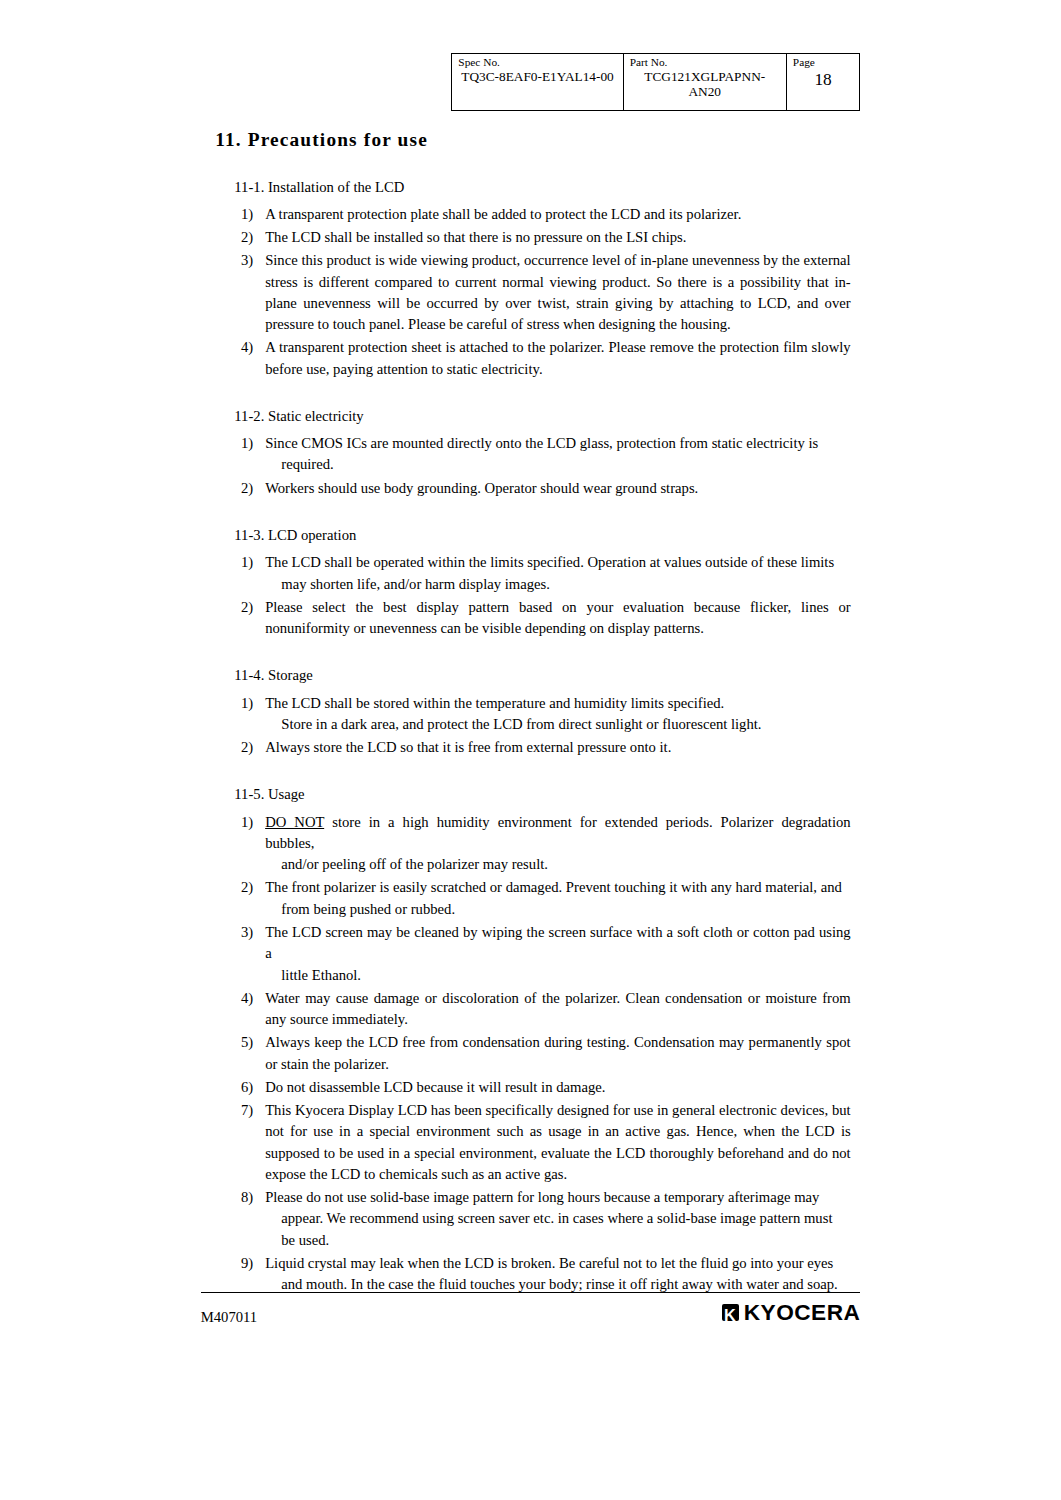| Spec No. TQ3C-8EAF0-E1YAL14-00 | Part No. TCG121XGLPAPNN-AN20 | Page 18 |
11. Precautions for use
11-1. Installation of the LCD
1) A transparent protection plate shall be added to protect the LCD and its polarizer.
2) The LCD shall be installed so that there is no pressure on the LSI chips.
3) Since this product is wide viewing product, occurrence level of in-plane unevenness by the external stress is different compared to current normal viewing product. So there is a possibility that in-plane unevenness will be occurred by over twist, strain giving by attaching to LCD, and over pressure to touch panel. Please be careful of stress when designing the housing.
4) A transparent protection sheet is attached to the polarizer. Please remove the protection film slowly before use, paying attention to static electricity.
11-2. Static electricity
1) Since CMOS ICs are mounted directly onto the LCD glass, protection from static electricity is required.
2) Workers should use body grounding. Operator should wear ground straps.
11-3. LCD operation
1) The LCD shall be operated within the limits specified. Operation at values outside of these limits may shorten life, and/or harm display images.
2) Please select the best display pattern based on your evaluation because flicker, lines or nonuniformity or unevenness can be visible depending on display patterns.
11-4. Storage
1) The LCD shall be stored within the temperature and humidity limits specified. Store in a dark area, and protect the LCD from direct sunlight or fluorescent light.
2) Always store the LCD so that it is free from external pressure onto it.
11-5. Usage
1) DO NOT store in a high humidity environment for extended periods. Polarizer degradation bubbles, and/or peeling off of the polarizer may result.
2) The front polarizer is easily scratched or damaged. Prevent touching it with any hard material, and from being pushed or rubbed.
3) The LCD screen may be cleaned by wiping the screen surface with a soft cloth or cotton pad using a little Ethanol.
4) Water may cause damage or discoloration of the polarizer. Clean condensation or moisture from any source immediately.
5) Always keep the LCD free from condensation during testing. Condensation may permanently spot or stain the polarizer.
6) Do not disassemble LCD because it will result in damage.
7) This Kyocera Display LCD has been specifically designed for use in general electronic devices, but not for use in a special environment such as usage in an active gas. Hence, when the LCD is supposed to be used in a special environment, evaluate the LCD thoroughly beforehand and do not expose the LCD to chemicals such as an active gas.
8) Please do not use solid-base image pattern for long hours because a temporary afterimage may appear. We recommend using screen saver etc. in cases where a solid-base image pattern must be used.
9) Liquid crystal may leak when the LCD is broken. Be careful not to let the fluid go into your eyes and mouth. In the case the fluid touches your body; rinse it off right away with water and soap.
M407011
KKYOCERA